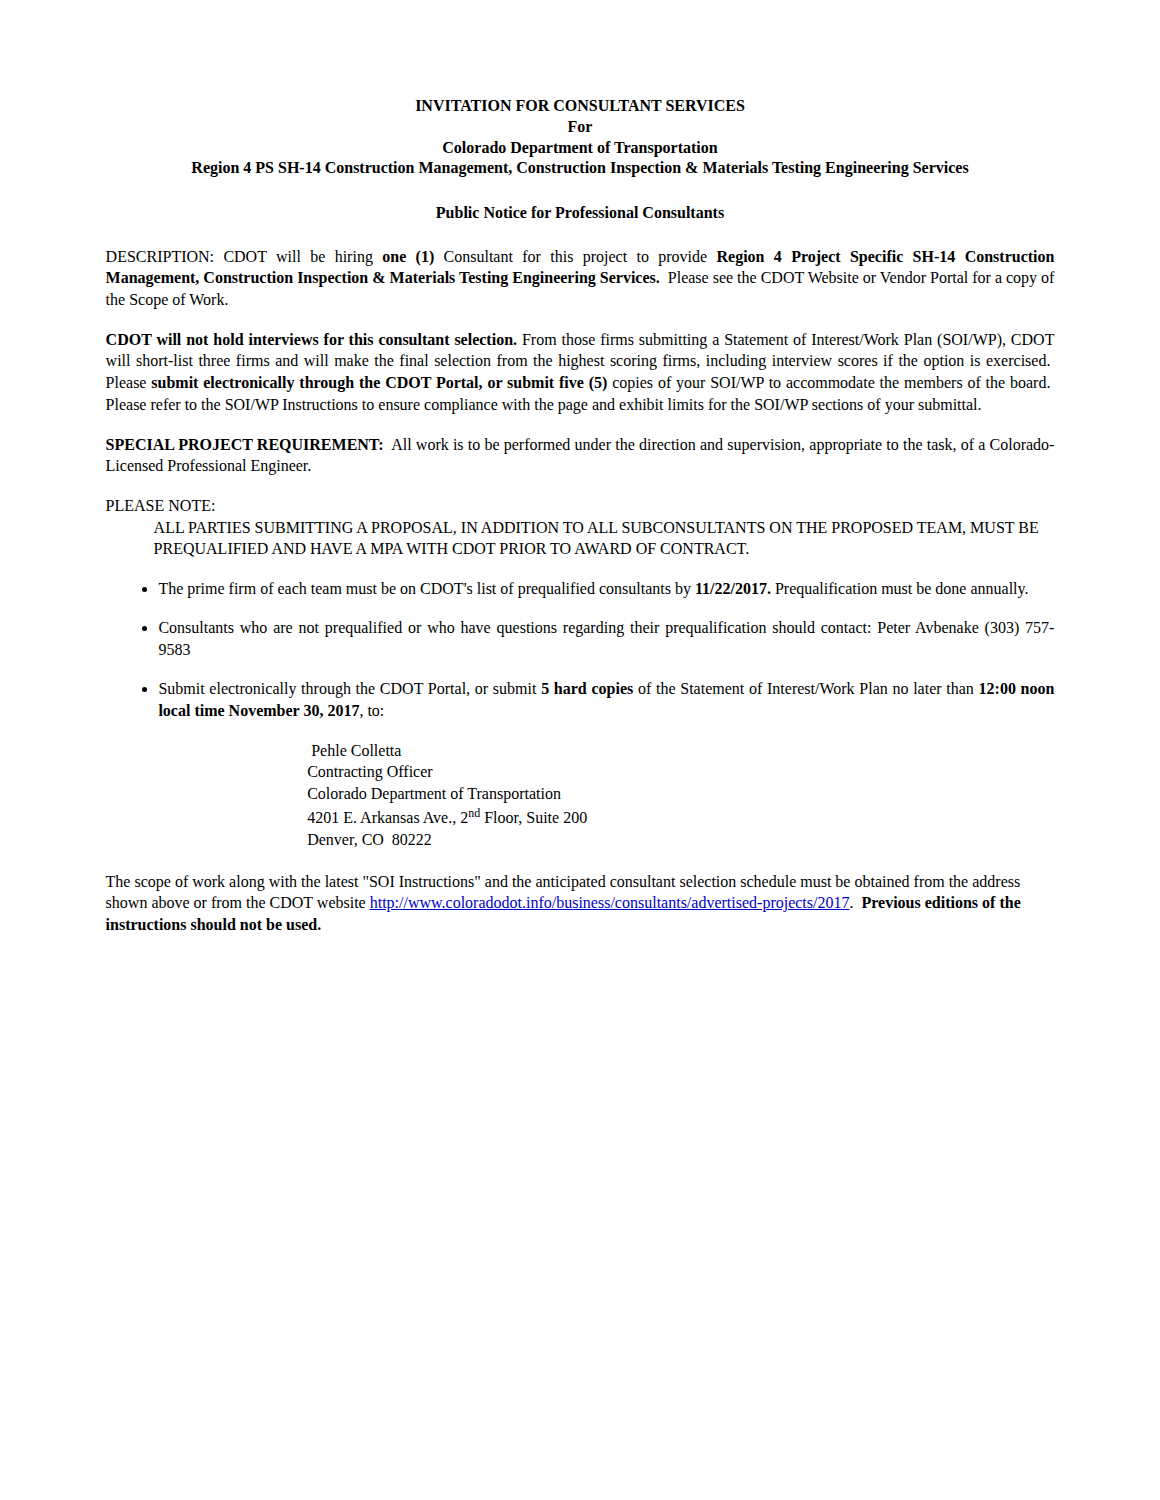INVITATION FOR CONSULTANT SERVICES
For
Colorado Department of Transportation
Region 4 PS SH-14 Construction Management, Construction Inspection & Materials Testing Engineering Services
Public Notice for Professional Consultants
DESCRIPTION: CDOT will be hiring one (1) Consultant for this project to provide Region 4 Project Specific SH-14 Construction Management, Construction Inspection & Materials Testing Engineering Services. Please see the CDOT Website or Vendor Portal for a copy of the Scope of Work.
CDOT will not hold interviews for this consultant selection. From those firms submitting a Statement of Interest/Work Plan (SOI/WP), CDOT will short-list three firms and will make the final selection from the highest scoring firms, including interview scores if the option is exercised. Please submit electronically through the CDOT Portal, or submit five (5) copies of your SOI/WP to accommodate the members of the board. Please refer to the SOI/WP Instructions to ensure compliance with the page and exhibit limits for the SOI/WP sections of your submittal.
SPECIAL PROJECT REQUIREMENT: All work is to be performed under the direction and supervision, appropriate to the task, of a Colorado-Licensed Professional Engineer.
PLEASE NOTE:
ALL PARTIES SUBMITTING A PROPOSAL, IN ADDITION TO ALL SUBCONSULTANTS ON THE PROPOSED TEAM, MUST BE PREQUALIFIED AND HAVE A MPA WITH CDOT PRIOR TO AWARD OF CONTRACT.
The prime firm of each team must be on CDOT's list of prequalified consultants by 11/22/2017. Prequalification must be done annually.
Consultants who are not prequalified or who have questions regarding their prequalification should contact: Peter Avbenake (303) 757-9583
Submit electronically through the CDOT Portal, or submit 5 hard copies of the Statement of Interest/Work Plan no later than 12:00 noon local time November 30, 2017, to:
Pehle Colletta
Contracting Officer
Colorado Department of Transportation
4201 E. Arkansas Ave., 2nd Floor, Suite 200
Denver, CO 80222
The scope of work along with the latest "SOI Instructions" and the anticipated consultant selection schedule must be obtained from the address shown above or from the CDOT website http://www.coloradodot.info/business/consultants/advertised-projects/2017. Previous editions of the instructions should not be used.